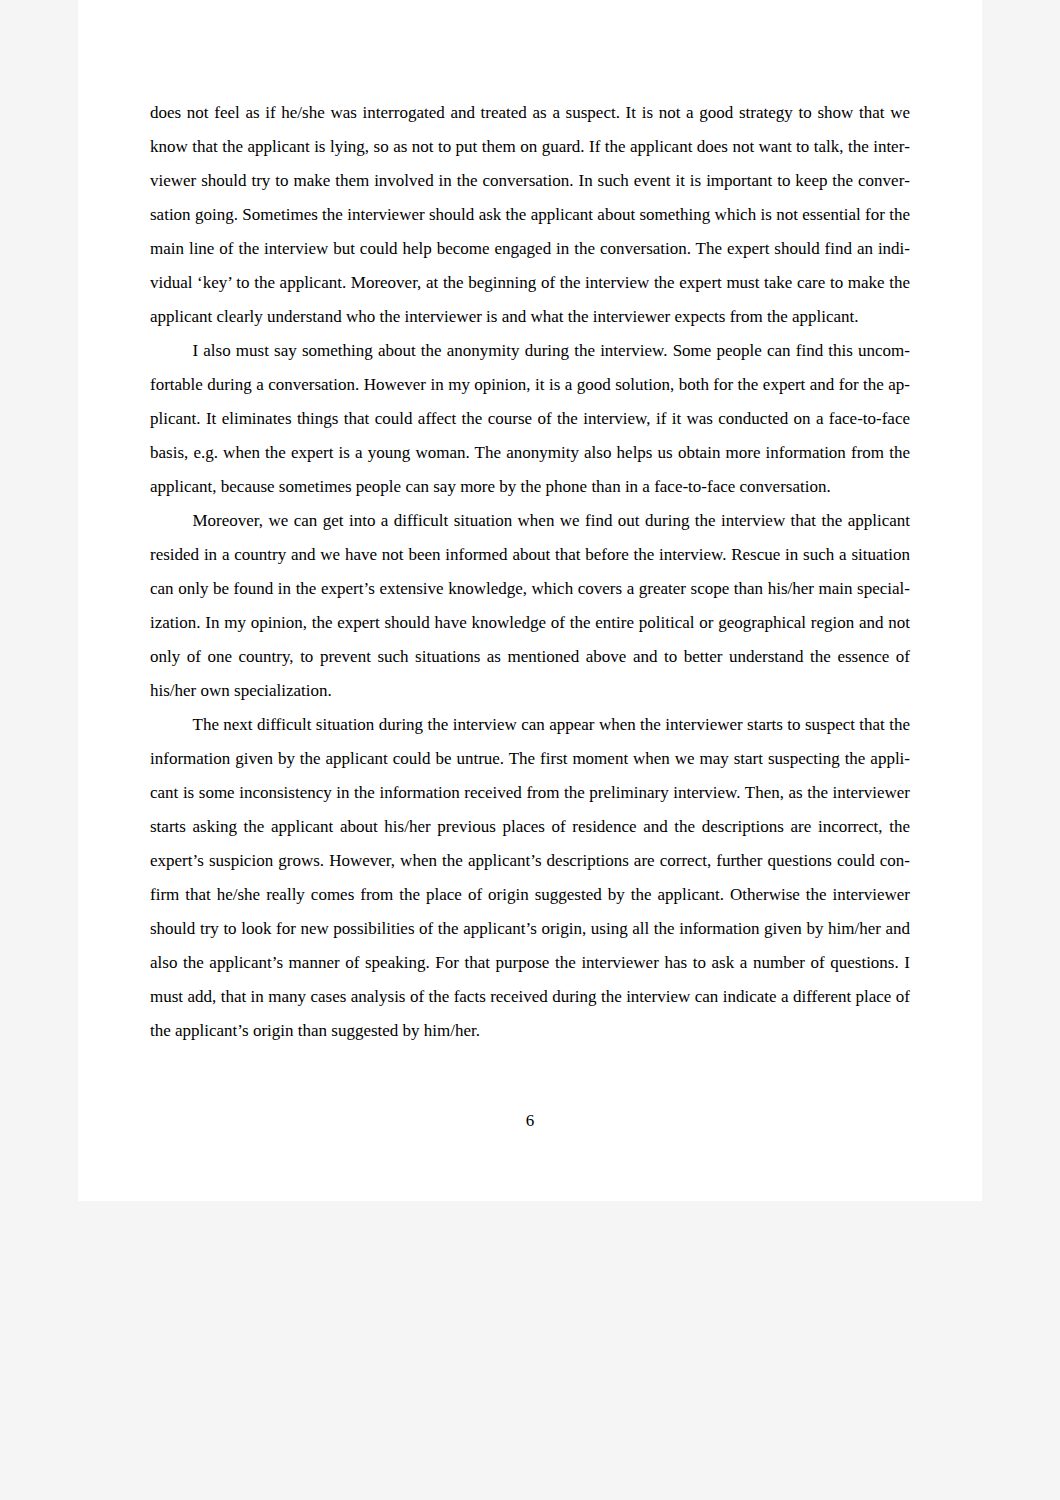does not feel as if he/she was interrogated and treated as a suspect. It is not a good strategy to show that we know that the applicant is lying, so as not to put them on guard. If the applicant does not want to talk, the interviewer should try to make them involved in the conversation. In such event it is important to keep the conversation going. Sometimes the interviewer should ask the applicant about something which is not essential for the main line of the interview but could help become engaged in the conversation. The expert should find an individual ‘key’ to the applicant. Moreover, at the beginning of the interview the expert must take care to make the applicant clearly understand who the interviewer is and what the interviewer expects from the applicant.
I also must say something about the anonymity during the interview. Some people can find this uncomfortable during a conversation. However in my opinion, it is a good solution, both for the expert and for the applicant. It eliminates things that could affect the course of the interview, if it was conducted on a face-to-face basis, e.g. when the expert is a young woman. The anonymity also helps us obtain more information from the applicant, because sometimes people can say more by the phone than in a face-to-face conversation.
Moreover, we can get into a difficult situation when we find out during the interview that the applicant resided in a country and we have not been informed about that before the interview. Rescue in such a situation can only be found in the expert’s extensive knowledge, which covers a greater scope than his/her main specialization. In my opinion, the expert should have knowledge of the entire political or geographical region and not only of one country, to prevent such situations as mentioned above and to better understand the essence of his/her own specialization.
The next difficult situation during the interview can appear when the interviewer starts to suspect that the information given by the applicant could be untrue. The first moment when we may start suspecting the applicant is some inconsistency in the information received from the preliminary interview. Then, as the interviewer starts asking the applicant about his/her previous places of residence and the descriptions are incorrect, the expert’s suspicion grows. However, when the applicant’s descriptions are correct, further questions could confirm that he/she really comes from the place of origin suggested by the applicant. Otherwise the interviewer should try to look for new possibilities of the applicant’s origin, using all the information given by him/her and also the applicant’s manner of speaking. For that purpose the interviewer has to ask a number of questions. I must add, that in many cases analysis of the facts received during the interview can indicate a different place of the applicant’s origin than suggested by him/her.
6